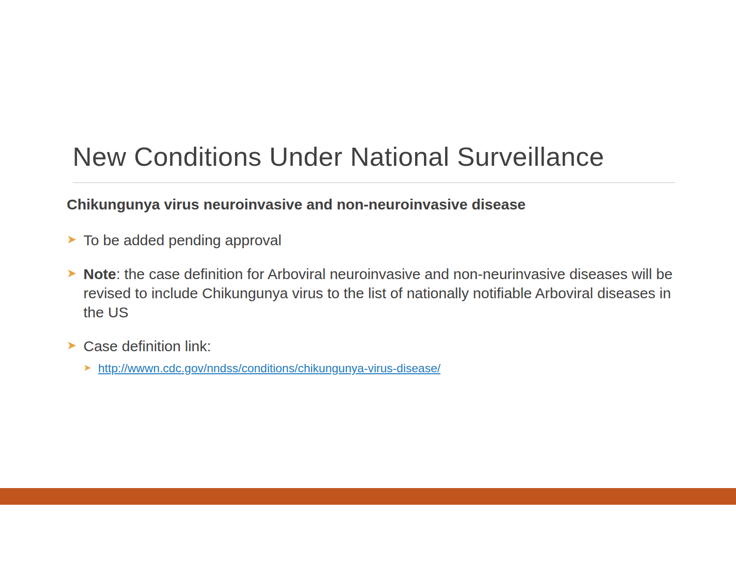New Conditions Under National Surveillance
Chikungunya virus neuroinvasive and non-neuroinvasive disease
To be added pending approval
Note: the case definition for Arboviral neuroinvasive and non-neurinvasive diseases will be revised to include Chikungunya virus to the list of nationally notifiable Arboviral diseases in the US
Case definition link:
http://wwwn.cdc.gov/nndss/conditions/chikungunya-virus-disease/